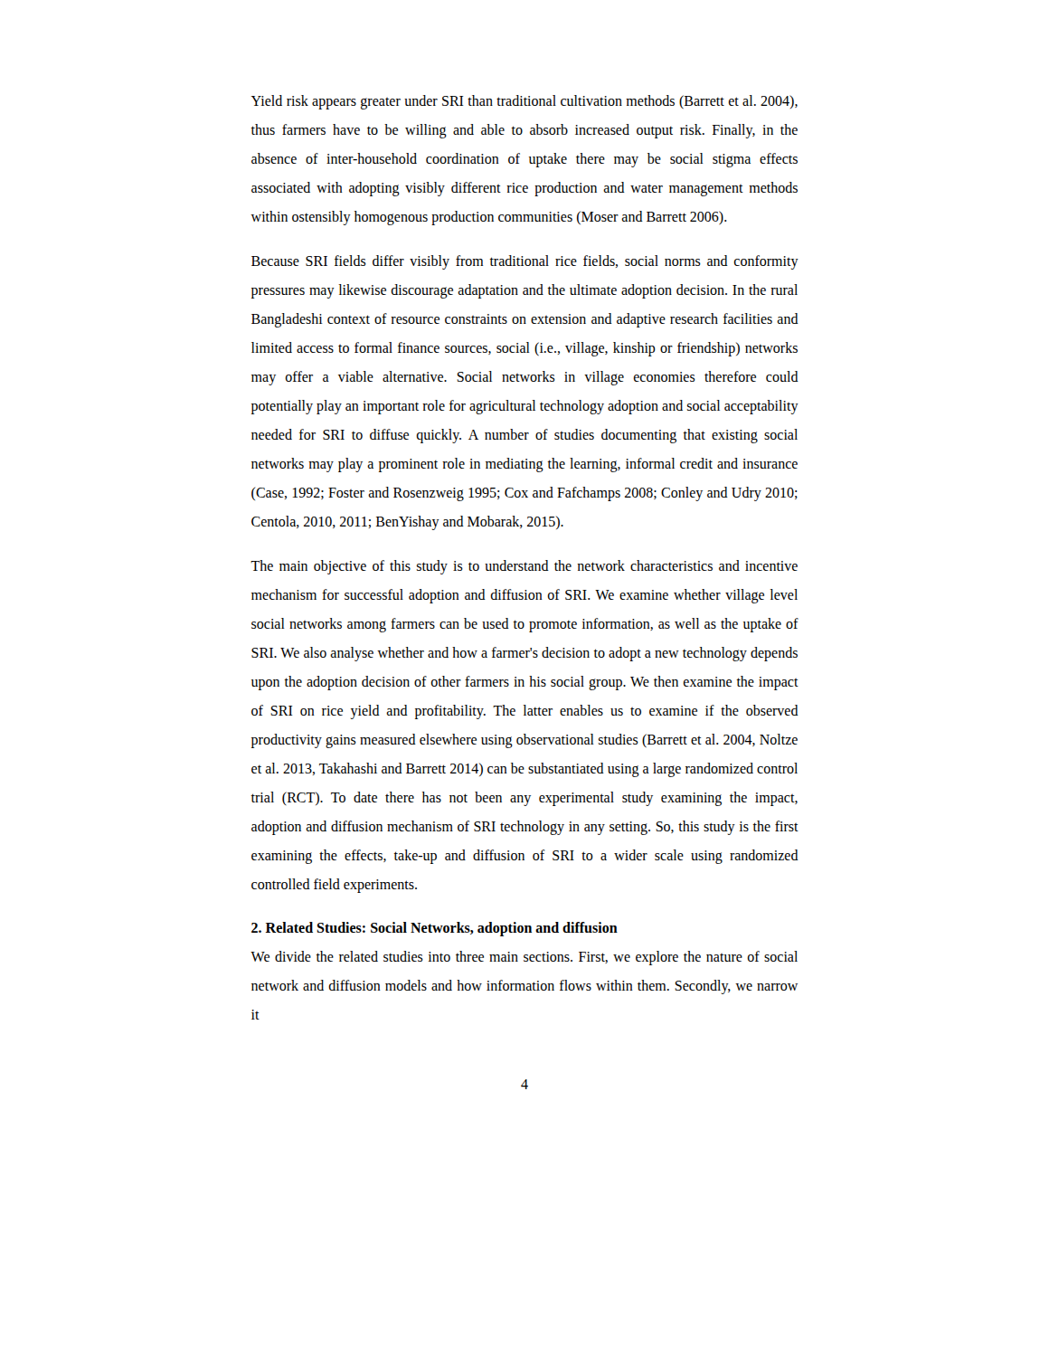Yield risk appears greater under SRI than traditional cultivation methods (Barrett et al. 2004), thus farmers have to be willing and able to absorb increased output risk. Finally, in the absence of inter-household coordination of uptake there may be social stigma effects associated with adopting visibly different rice production and water management methods within ostensibly homogenous production communities (Moser and Barrett 2006).
Because SRI fields differ visibly from traditional rice fields, social norms and conformity pressures may likewise discourage adaptation and the ultimate adoption decision. In the rural Bangladeshi context of resource constraints on extension and adaptive research facilities and limited access to formal finance sources, social (i.e., village, kinship or friendship) networks may offer a viable alternative. Social networks in village economies therefore could potentially play an important role for agricultural technology adoption and social acceptability needed for SRI to diffuse quickly. A number of studies documenting that existing social networks may play a prominent role in mediating the learning, informal credit and insurance (Case, 1992; Foster and Rosenzweig 1995; Cox and Fafchamps 2008; Conley and Udry 2010; Centola, 2010, 2011; BenYishay and Mobarak, 2015).
The main objective of this study is to understand the network characteristics and incentive mechanism for successful adoption and diffusion of SRI. We examine whether village level social networks among farmers can be used to promote information, as well as the uptake of SRI. We also analyse whether and how a farmer's decision to adopt a new technology depends upon the adoption decision of other farmers in his social group. We then examine the impact of SRI on rice yield and profitability. The latter enables us to examine if the observed productivity gains measured elsewhere using observational studies (Barrett et al. 2004, Noltze et al. 2013, Takahashi and Barrett 2014) can be substantiated using a large randomized control trial (RCT). To date there has not been any experimental study examining the impact, adoption and diffusion mechanism of SRI technology in any setting. So, this study is the first examining the effects, take-up and diffusion of SRI to a wider scale using randomized controlled field experiments.
2. Related Studies: Social Networks, adoption and diffusion
We divide the related studies into three main sections. First, we explore the nature of social network and diffusion models and how information flows within them. Secondly, we narrow it
4